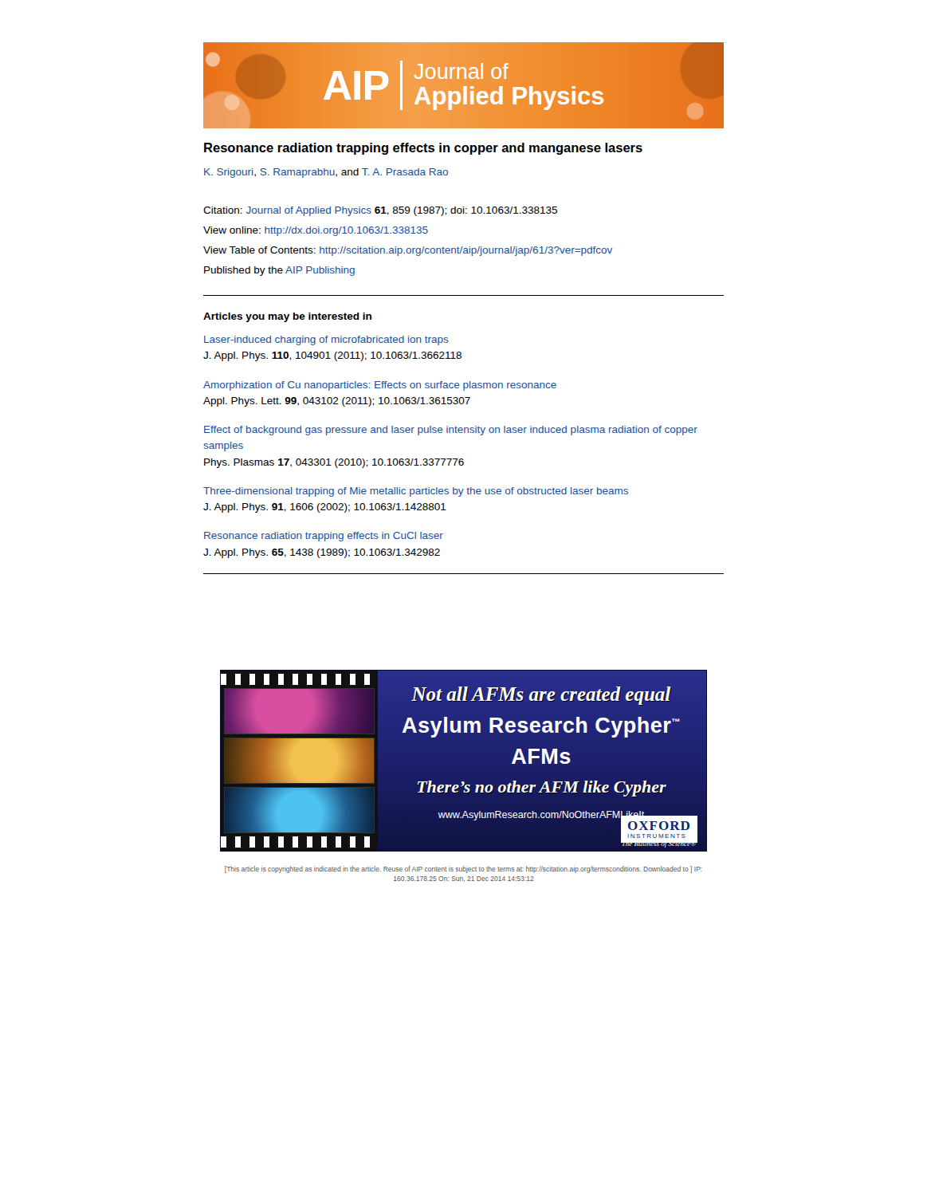AIP Journal of Applied Physics
Resonance radiation trapping effects in copper and manganese lasers
K. Srigouri, S. Ramaprabhu, and T. A. Prasada Rao
Citation: Journal of Applied Physics 61, 859 (1987); doi: 10.1063/1.338135
View online: http://dx.doi.org/10.1063/1.338135
View Table of Contents: http://scitation.aip.org/content/aip/journal/jap/61/3?ver=pdfcov
Published by the AIP Publishing
Articles you may be interested in
Laser-induced charging of microfabricated ion traps
J. Appl. Phys. 110, 104901 (2011); 10.1063/1.3662118
Amorphization of Cu nanoparticles: Effects on surface plasmon resonance
Appl. Phys. Lett. 99, 043102 (2011); 10.1063/1.3615307
Effect of background gas pressure and laser pulse intensity on laser induced plasma radiation of copper samples
Phys. Plasmas 17, 043301 (2010); 10.1063/1.3377776
Three-dimensional trapping of Mie metallic particles by the use of obstructed laser beams
J. Appl. Phys. 91, 1606 (2002); 10.1063/1.1428801
Resonance radiation trapping effects in CuCl laser
J. Appl. Phys. 65, 1438 (1989); 10.1063/1.342982
Not all AFMs are created equal
Asylum Research Cypher™ AFMs
There’s no other AFM like Cypher
www.AsylumResearch.com/NoOtherAFMLikeIt
OXFORD
INSTRUMENTS
The Business of Science®
[This article is copyrighted as indicated in the article. Reuse of AIP content is subject to the terms at: http://scitation.aip.org/termsconditions. Downloaded to ] IP:
160.36.178.25 On: Sun, 21 Dec 2014 14:53:12